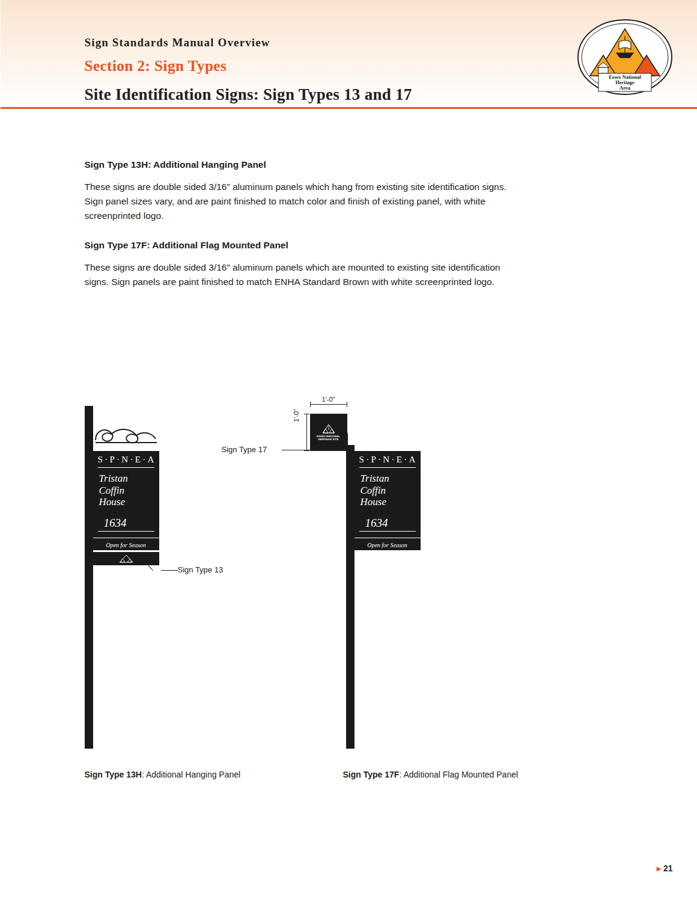Essex National Heritage Area
Sign Standards Manual Overview
Section 2: Sign Types
Site Identification Signs: Sign Types 13 and 17
Sign Type 13H: Additional Hanging Panel
These signs are double sided 3/16” aluminum panels which hang from existing site identification signs. Sign panel sizes vary, and are paint finished to match color and finish of existing panel, with white screenprinted logo.
Sign Type 17F: Additional Flag Mounted Panel
These signs are double sided 3/16” aluminum panels which are mounted to existing site identification signs. Sign panels are paint finished to match ENHA Standard Brown with white screenprinted logo.
1'-0"
1'-0"
ESSEX NATIONAL
HERITAGE SITE
Sign Type 17
S·P·N·E·A
Tristan
Coffin House
1634
Open for Season
Sign Type 13
S·P·N·E·A
Tristan
Coffin House
1634
Open for Season
Sign Type 13H: Additional Hanging Panel
Sign Type 17F: Additional Flag Mounted Panel
▸21